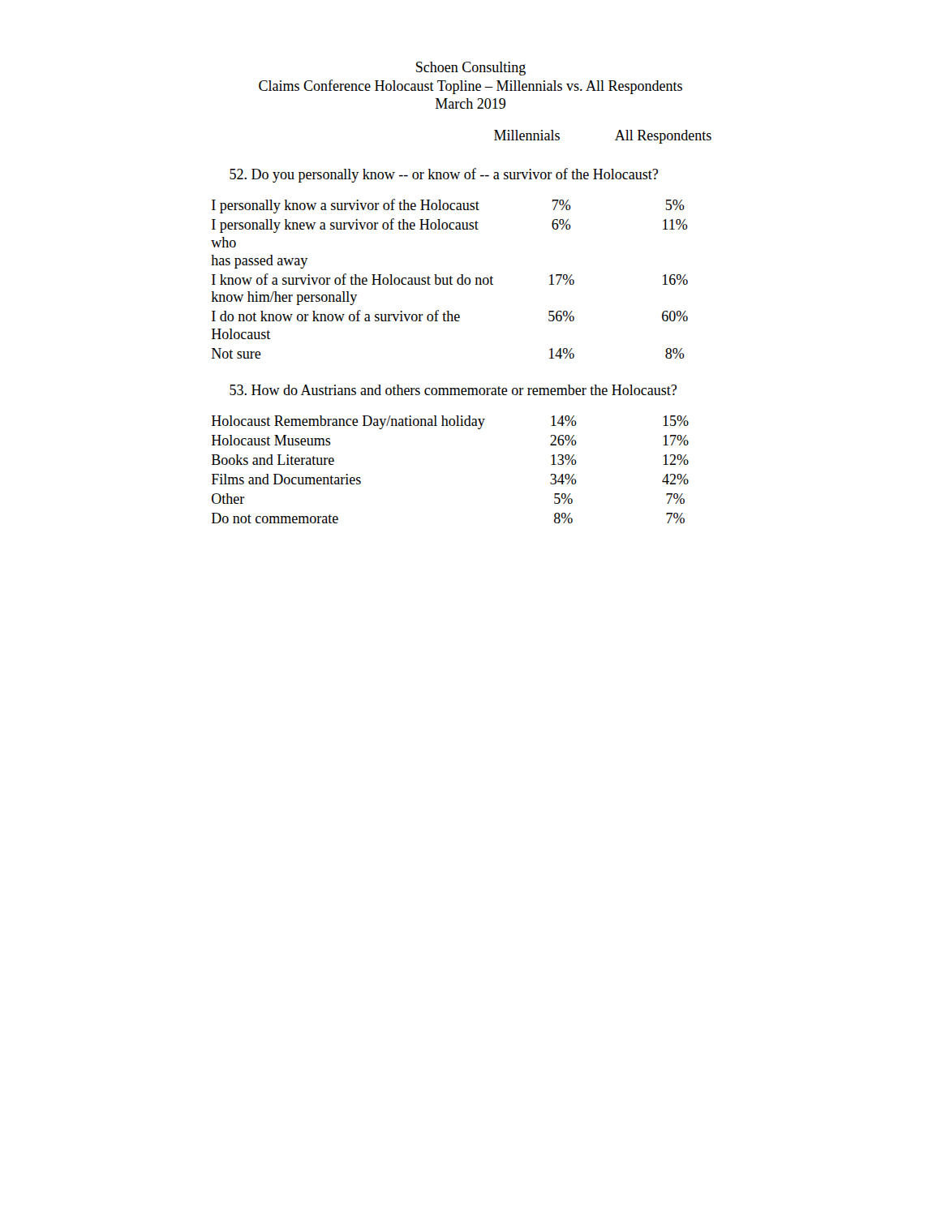Schoen Consulting
Claims Conference Holocaust Topline – Millennials vs. All Respondents
March 2019
Millennials
All Respondents
52. Do you personally know -- or know of -- a survivor of the Holocaust?
| I personally know a survivor of the Holocaust | 7% | 5% |
| I personally knew a survivor of the Holocaust who has passed away | 6% | 11% |
| I know of a survivor of the Holocaust but do not know him/her personally | 17% | 16% |
| I do not know or know of a survivor of the Holocaust | 56% | 60% |
| Not sure | 14% | 8% |
53. How do Austrians and others commemorate or remember the Holocaust?
| Holocaust Remembrance Day/national holiday | 14% | 15% |
| Holocaust Museums | 26% | 17% |
| Books and Literature | 13% | 12% |
| Films and Documentaries | 34% | 42% |
| Other | 5% | 7% |
| Do not commemorate | 8% | 7% |